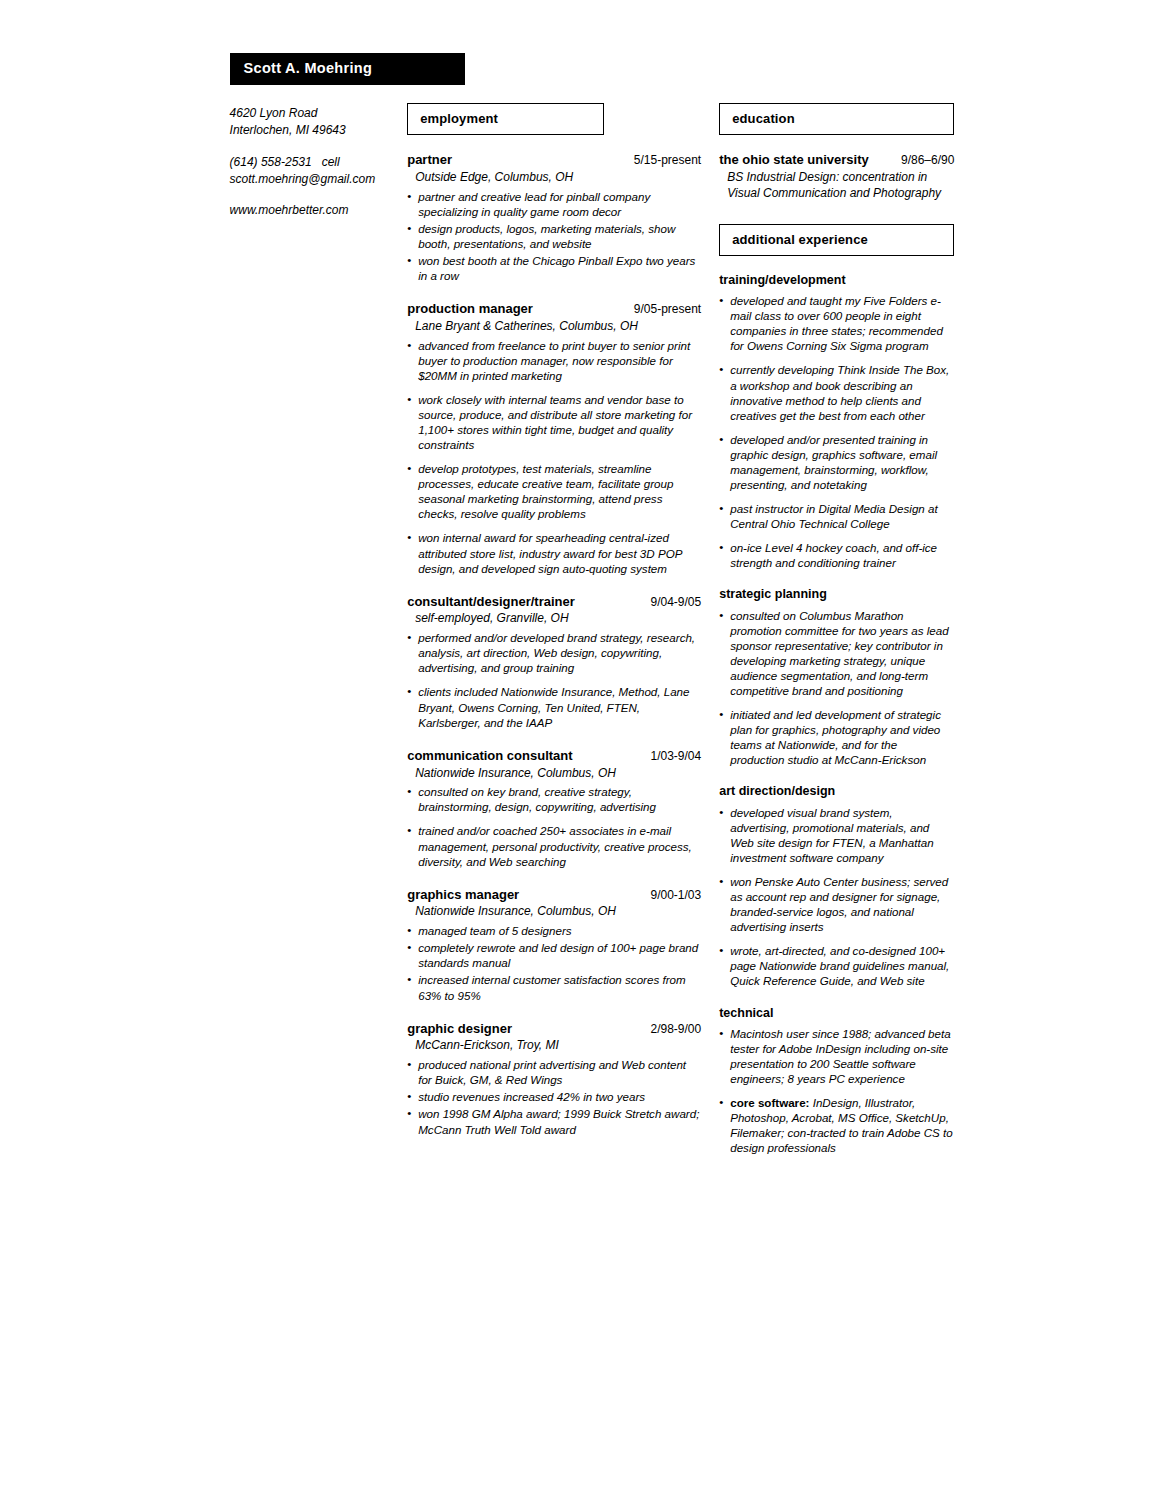Scott A. Moehring
4620 Lyon Road
Interlochen, MI 49643
(614) 558-2531cell
scott.moehring@gmail.com
www.moehrbetter.com
employment
partner 5/15-present
Outside Edge, Columbus, OH
partner and creative lead for pinball company specializing in quality game room decor
design products, logos, marketing materials, show booth, presentations, and website
won best booth at the Chicago Pinball Expo two years in a row
production manager 9/05-present
Lane Bryant & Catherines, Columbus, OH
advanced from freelance to print buyer to senior print buyer to production manager, now responsible for $20MM in printed marketing
work closely with internal teams and vendor base to source, produce, and distribute all store marketing for 1,100+ stores within tight time, budget and quality constraints
develop prototypes, test materials, streamline processes, educate creative team, facilitate group seasonal marketing brainstorming, attend press checks, resolve quality problems
won internal award for spearheading central‑ized attributed store list, industry award for best 3D POP design, and developed sign auto‑quoting system
consultant/designer/trainer 9/04-9/05
self-employed, Granville, OH
performed and/or developed brand strategy, research, analysis, art direction, Web design, copywriting, advertising, and group training
clients included Nationwide Insurance, Method, Lane Bryant, Owens Corning, Ten United, FTEN, Karlsberger, and the IAAP
communication consultant 1/03-9/04
Nationwide Insurance, Columbus, OH
consulted on key brand, creative strategy, brainstorming, design, copywriting, advertising
trained and/or coached 250+ associates in e-mail management, personal productivity, creative process, diversity, and Web searching
graphics manager 9/00-1/03
Nationwide Insurance, Columbus, OH
managed team of 5 designers
completely rewrote and led design of 100+ page brand standards manual
increased internal customer satisfaction scores from 63% to 95%
graphic designer 2/98-9/00
McCann-Erickson, Troy, MI
produced national print advertising and Web content for Buick, GM, & Red Wings
studio revenues increased 42% in two years
won 1998 GM Alpha award; 1999 Buick Stretch award; McCann Truth Well Told award
education
the ohio state university 9/86–6/90
BS Industrial Design: concentration in
Visual Communication and Photography
additional experience
training/development
developed and taught my Five Folders e-mail class to over 600 people in eight companies in three states; recommended for Owens Corning Six Sigma program
currently developing Think Inside The Box, a workshop and book describing an innovative method to help clients and creatives get the best from each other
developed and/or presented training in graphic design, graphics software, email management, brainstorming, workflow, presenting, and notetaking
past instructor in Digital Media Design at Central Ohio Technical College
on-ice Level 4 hockey coach, and off-ice strength and conditioning trainer
strategic planning
consulted on Columbus Marathon promotion committee for two years as lead sponsor representative; key contributor in developing marketing strategy, unique audience segmentation, and long-term competitive brand and positioning
initiated and led development of strategic plan for graphics, photography and video teams at Nationwide, and for the production studio at McCann-Erickson
art direction/design
developed visual brand system, advertising, promotional materials, and Web site design for FTEN, a Manhattan investment software company
won Penske Auto Center business; served as account rep and designer for signage, branded-service logos, and national advertising inserts
wrote, art-directed, and co-designed 100+ page Nationwide brand guidelines manual, Quick Reference Guide, and Web site
technical
Macintosh user since 1988; advanced beta tester for Adobe InDesign including on-site presentation to 200 Seattle software engineers; 8 years PC experience
core software: InDesign, Illustrator, Photoshop, Acrobat, MS Office, SketchUp, Filemaker; con‑tracted to train Adobe CS to design professionals